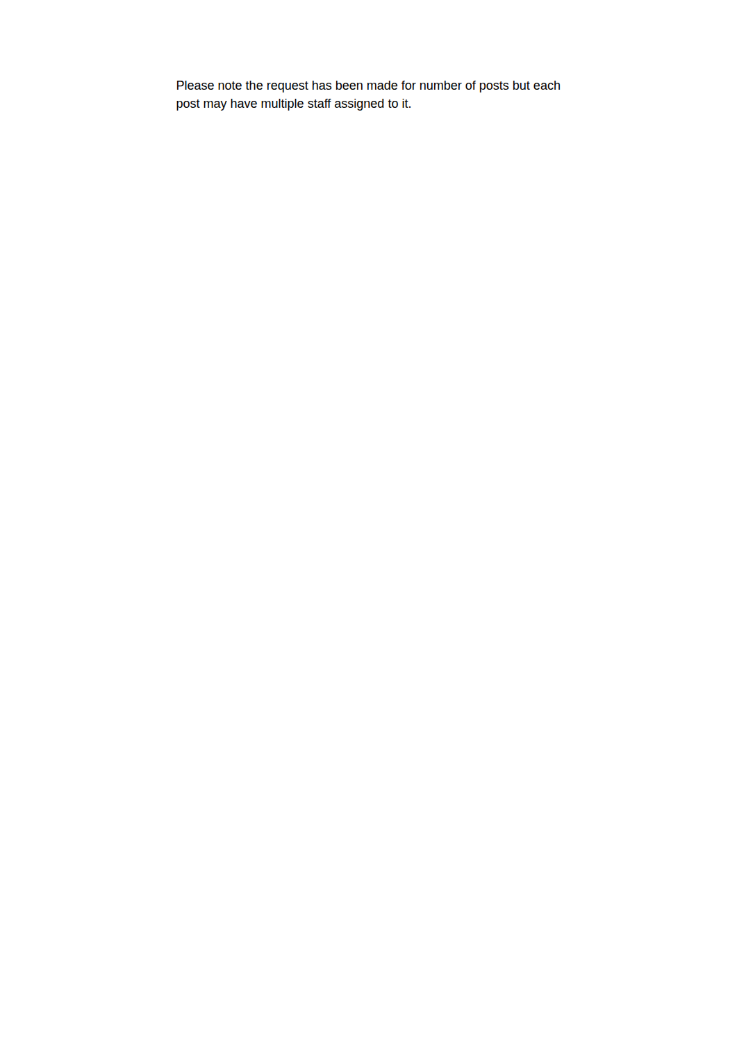Please note the request has been made for number of posts but each post may have multiple staff assigned to it.